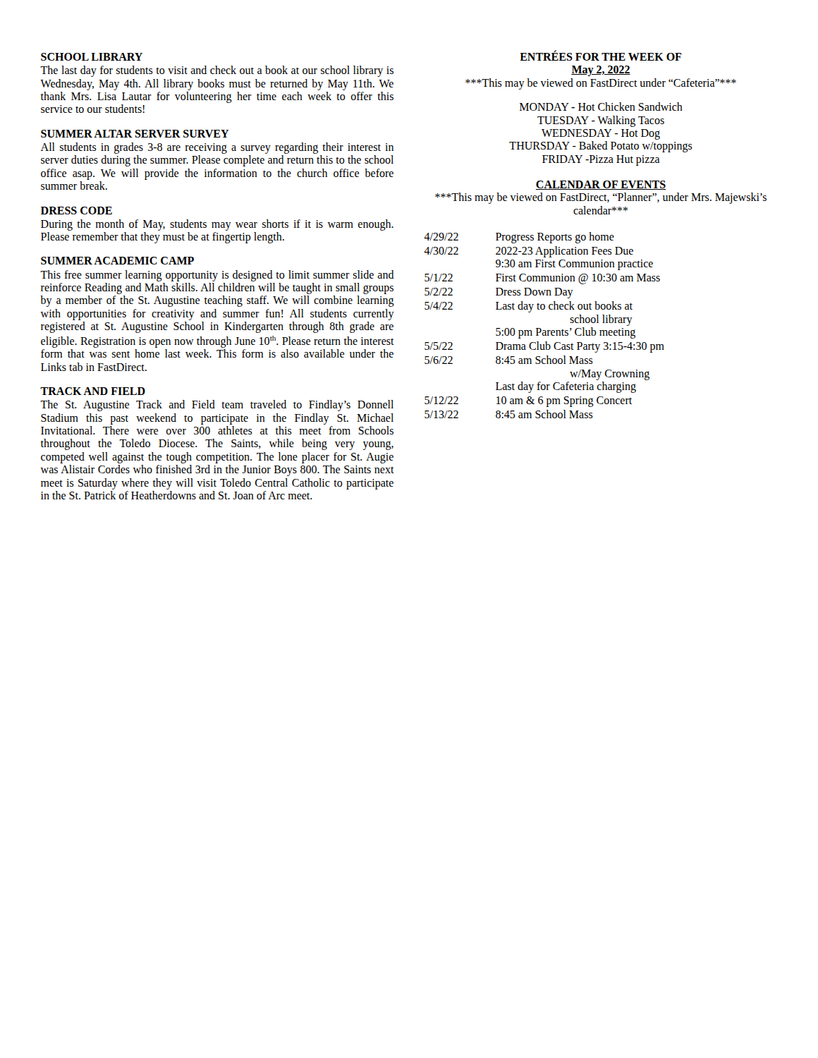School Library
The last day for students to visit and check out a book at our school library is Wednesday, May 4th. All library books must be returned by May 11th. We thank Mrs. Lisa Lautar for volunteering her time each week to offer this service to our students!
Summer Altar Server Survey
All students in grades 3-8 are receiving a survey regarding their interest in server duties during the summer. Please complete and return this to the school office asap. We will provide the information to the church office before summer break.
Dress Code
During the month of May, students may wear shorts if it is warm enough. Please remember that they must be at fingertip length.
Summer Academic Camp
This free summer learning opportunity is designed to limit summer slide and reinforce Reading and Math skills. All children will be taught in small groups by a member of the St. Augustine teaching staff. We will combine learning with opportunities for creativity and summer fun! All students currently registered at St. Augustine School in Kindergarten through 8th grade are eligible. Registration is open now through June 10th. Please return the interest form that was sent home last week. This form is also available under the Links tab in FastDirect.
Track and Field
The St. Augustine Track and Field team traveled to Findlay’s Donnell Stadium this past weekend to participate in the Findlay St. Michael Invitational. There were over 300 athletes at this meet from Schools throughout the Toledo Diocese. The Saints, while being very young, competed well against the tough competition. The lone placer for St. Augie was Alistair Cordes who finished 3rd in the Junior Boys 800. The Saints next meet is Saturday where they will visit Toledo Central Catholic to participate in the St. Patrick of Heatherdowns and St. Joan of Arc meet.
ENTRÉES FOR THE WEEK OF
May 2, 2022
***This may be viewed on FastDirect under “Cafeteria”***
MONDAY - Hot Chicken Sandwich
TUESDAY - Walking Tacos
WEDNESDAY - Hot Dog
THURSDAY - Baked Potato w/toppings
FRIDAY -Pizza Hut pizza
CALENDAR OF EVENTS
***This may be viewed on FastDirect, “Planner”, under Mrs. Majewski’s calendar***
| 4/29/22 | Progress Reports go home |
| 4/30/22 | 2022-23 Application Fees Due 9:30 am First Communion practice |
| 5/1/22 | First Communion @ 10:30 am Mass |
| 5/2/22 | Dress Down Day |
| 5/4/22 | Last day to check out books at school library 5:00 pm Parents’ Club meeting |
| 5/5/22 | Drama Club Cast Party 3:15-4:30 pm |
| 5/6/22 | 8:45 am School Mass w/May Crowning Last day for Cafeteria charging |
| 5/12/22 | 10 am & 6 pm Spring Concert |
| 5/13/22 | 8:45 am School Mass |